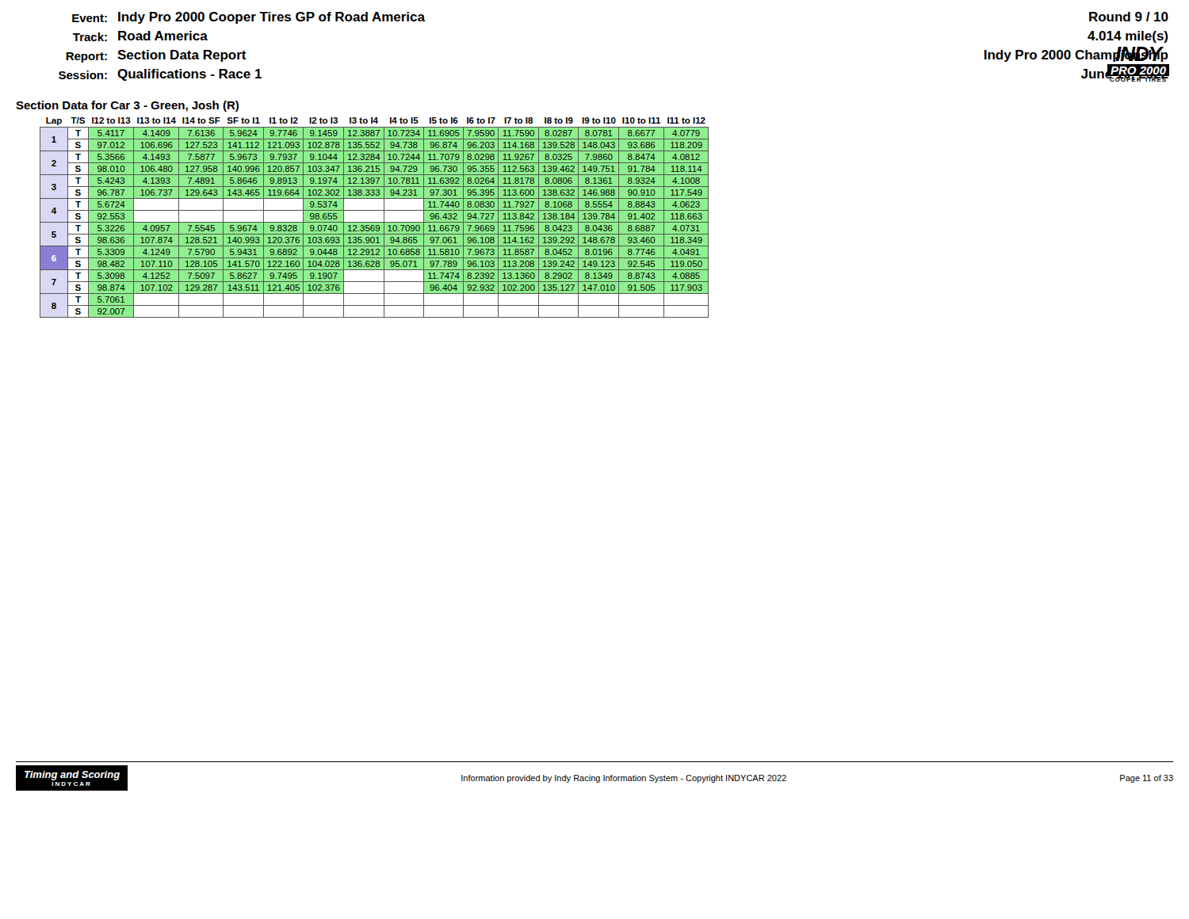INDY
PRO 2000
COOPER TIRES
| Event: | Indy Pro 2000 Cooper Tires GP of Road America | Round 9 / 10 |
| Track: | Road America | 4.014 mile(s) |
| Report: | Section Data Report | Indy Pro 2000 Championship |
| Session: | Qualifications - Race 1 | June 10, 2022 |
Section Data for Car 3 - Green, Josh (R)
| Lap | T/S | I12 to I13 | I13 to I14 | I14 to SF | SF to I1 | I1 to I2 | I2 to I3 | I3 to I4 | I4 to I5 | I5 to I6 | I6 to I7 | I7 to I8 | I8 to I9 | I9 to I10 | I10 to I11 | I11 to I12 |
| --- | --- | --- | --- | --- | --- | --- | --- | --- | --- | --- | --- | --- | --- | --- | --- | --- |
| 1 | T | 5.4117 | 4.1409 | 7.6136 | 5.9624 | 9.7746 | 9.1459 | 12.3887 | 10.7234 | 11.6905 | 7.9590 | 11.7590 | 8.0287 | 8.0781 | 8.6677 | 4.0779 |
| S | 97.012 | 106.696 | 127.523 | 141.112 | 121.093 | 102.878 | 135.552 | 94.738 | 96.874 | 96.203 | 114.168 | 139.528 | 148.043 | 93.686 | 118.209 |
| 2 | T | 5.3566 | 4.1493 | 7.5877 | 5.9673 | 9.7937 | 9.1044 | 12.3284 | 10.7244 | 11.7079 | 8.0298 | 11.9267 | 8.0325 | 7.9860 | 8.8474 | 4.0812 |
| S | 98.010 | 106.480 | 127.958 | 140.996 | 120.857 | 103.347 | 136.215 | 94.729 | 96.730 | 95.355 | 112.563 | 139.462 | 149.751 | 91.784 | 118.114 |
| 3 | T | 5.4243 | 4.1393 | 7.4891 | 5.8646 | 9.8913 | 9.1974 | 12.1397 | 10.7811 | 11.6392 | 8.0264 | 11.8178 | 8.0806 | 8.1361 | 8.9324 | 4.1008 |
| S | 96.787 | 106.737 | 129.643 | 143.465 | 119.664 | 102.302 | 138.333 | 94.231 | 97.301 | 95.395 | 113.600 | 138.632 | 146.988 | 90.910 | 117.549 |
| 4 | T | 5.6724 | | | | | 9.5374 | | | 11.7440 | 8.0830 | 11.7927 | 8.1068 | 8.5554 | 8.8843 | 4.0623 |
| S | 92.553 | | | | | 98.655 | | | 96.432 | 94.727 | 113.842 | 138.184 | 139.784 | 91.402 | 118.663 |
| 5 | T | 5.3226 | 4.0957 | 7.5545 | 5.9674 | 9.8328 | 9.0740 | 12.3569 | 10.7090 | 11.6679 | 7.9669 | 11.7596 | 8.0423 | 8.0436 | 8.6887 | 4.0731 |
| S | 98.636 | 107.874 | 128.521 | 140.993 | 120.376 | 103.693 | 135.901 | 94.865 | 97.061 | 96.108 | 114.162 | 139.292 | 148.678 | 93.460 | 118.349 |
| 6 | T | 5.3309 | 4.1249 | 7.5790 | 5.9431 | 9.6892 | 9.0448 | 12.2912 | 10.6858 | 11.5810 | 7.9673 | 11.8587 | 8.0452 | 8.0196 | 8.7746 | 4.0491 |
| S | 98.482 | 107.110 | 128.105 | 141.570 | 122.160 | 104.028 | 136.628 | 95.071 | 97.789 | 96.103 | 113.208 | 139.242 | 149.123 | 92.545 | 119.050 |
| 7 | T | 5.3098 | 4.1252 | 7.5097 | 5.8627 | 9.7495 | 9.1907 | | | 11.7474 | 8.2392 | 13.1360 | 8.2902 | 8.1349 | 8.8743 | 4.0885 |
| S | 98.874 | 107.102 | 129.287 | 143.511 | 121.405 | 102.376 | | | 96.404 | 92.932 | 102.200 | 135.127 | 147.010 | 91.505 | 117.903 |
| 8 | T | 5.7061 | | | | | | | | | | | | | | |
| S | 92.007 | | | | | | | | | | | | | | |
Timing and ScoringINDYCAR
Information provided by Indy Racing Information System - Copyright INDYCAR 2022
Page 11 of 33